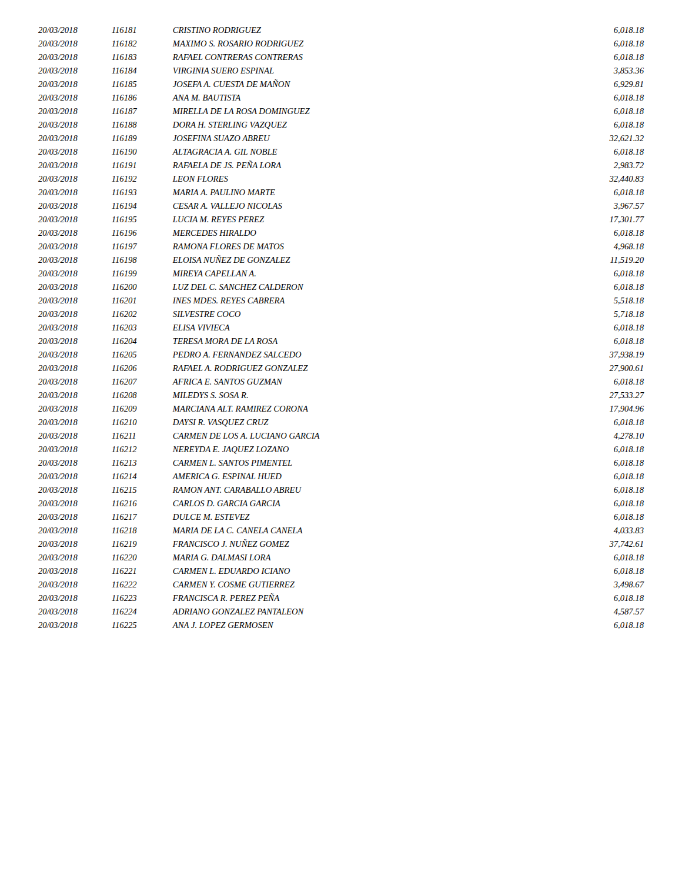| 20/03/2018 | 116181 | CRISTINO RODRIGUEZ | 6,018.18 |
| 20/03/2018 | 116182 | MAXIMO S. ROSARIO RODRIGUEZ | 6,018.18 |
| 20/03/2018 | 116183 | RAFAEL CONTRERAS CONTRERAS | 6,018.18 |
| 20/03/2018 | 116184 | VIRGINIA SUERO ESPINAL | 3,853.36 |
| 20/03/2018 | 116185 | JOSEFA A. CUESTA DE MAÑON | 6,929.81 |
| 20/03/2018 | 116186 | ANA M. BAUTISTA | 6,018.18 |
| 20/03/2018 | 116187 | MIRELLA DE LA ROSA DOMINGUEZ | 6,018.18 |
| 20/03/2018 | 116188 | DORA H. STERLING VAZQUEZ | 6,018.18 |
| 20/03/2018 | 116189 | JOSEFINA SUAZO ABREU | 32,621.32 |
| 20/03/2018 | 116190 | ALTAGRACIA A. GIL NOBLE | 6,018.18 |
| 20/03/2018 | 116191 | RAFAELA DE JS. PEÑA LORA | 2,983.72 |
| 20/03/2018 | 116192 | LEON FLORES | 32,440.83 |
| 20/03/2018 | 116193 | MARIA A. PAULINO MARTE | 6,018.18 |
| 20/03/2018 | 116194 | CESAR A. VALLEJO NICOLAS | 3,967.57 |
| 20/03/2018 | 116195 | LUCIA M. REYES PEREZ | 17,301.77 |
| 20/03/2018 | 116196 | MERCEDES HIRALDO | 6,018.18 |
| 20/03/2018 | 116197 | RAMONA FLORES DE MATOS | 4,968.18 |
| 20/03/2018 | 116198 | ELOISA NUÑEZ DE GONZALEZ | 11,519.20 |
| 20/03/2018 | 116199 | MIREYA CAPELLAN A. | 6,018.18 |
| 20/03/2018 | 116200 | LUZ DEL C. SANCHEZ CALDERON | 6,018.18 |
| 20/03/2018 | 116201 | INES MDES. REYES CABRERA | 5,518.18 |
| 20/03/2018 | 116202 | SILVESTRE COCO | 5,718.18 |
| 20/03/2018 | 116203 | ELISA VIVIECA | 6,018.18 |
| 20/03/2018 | 116204 | TERESA MORA DE LA ROSA | 6,018.18 |
| 20/03/2018 | 116205 | PEDRO A. FERNANDEZ SALCEDO | 37,938.19 |
| 20/03/2018 | 116206 | RAFAEL A. RODRIGUEZ GONZALEZ | 27,900.61 |
| 20/03/2018 | 116207 | AFRICA E. SANTOS GUZMAN | 6,018.18 |
| 20/03/2018 | 116208 | MILEDYS S. SOSA R. | 27,533.27 |
| 20/03/2018 | 116209 | MARCIANA ALT. RAMIREZ CORONA | 17,904.96 |
| 20/03/2018 | 116210 | DAYSI R. VASQUEZ CRUZ | 6,018.18 |
| 20/03/2018 | 116211 | CARMEN DE LOS A. LUCIANO GARCIA | 4,278.10 |
| 20/03/2018 | 116212 | NEREYDA E. JAQUEZ LOZANO | 6,018.18 |
| 20/03/2018 | 116213 | CARMEN L. SANTOS PIMENTEL | 6,018.18 |
| 20/03/2018 | 116214 | AMERICA G. ESPINAL HUED | 6,018.18 |
| 20/03/2018 | 116215 | RAMON ANT. CARABALLO ABREU | 6,018.18 |
| 20/03/2018 | 116216 | CARLOS D. GARCIA GARCIA | 6,018.18 |
| 20/03/2018 | 116217 | DULCE M. ESTEVEZ | 6,018.18 |
| 20/03/2018 | 116218 | MARIA DE LA C. CANELA CANELA | 4,033.83 |
| 20/03/2018 | 116219 | FRANCISCO J. NUÑEZ GOMEZ | 37,742.61 |
| 20/03/2018 | 116220 | MARIA G. DALMASI LORA | 6,018.18 |
| 20/03/2018 | 116221 | CARMEN L. EDUARDO ICIANO | 6,018.18 |
| 20/03/2018 | 116222 | CARMEN Y. COSME GUTIERREZ | 3,498.67 |
| 20/03/2018 | 116223 | FRANCISCA R. PEREZ PEÑA | 6,018.18 |
| 20/03/2018 | 116224 | ADRIANO GONZALEZ PANTALEON | 4,587.57 |
| 20/03/2018 | 116225 | ANA J. LOPEZ GERMOSEN | 6,018.18 |